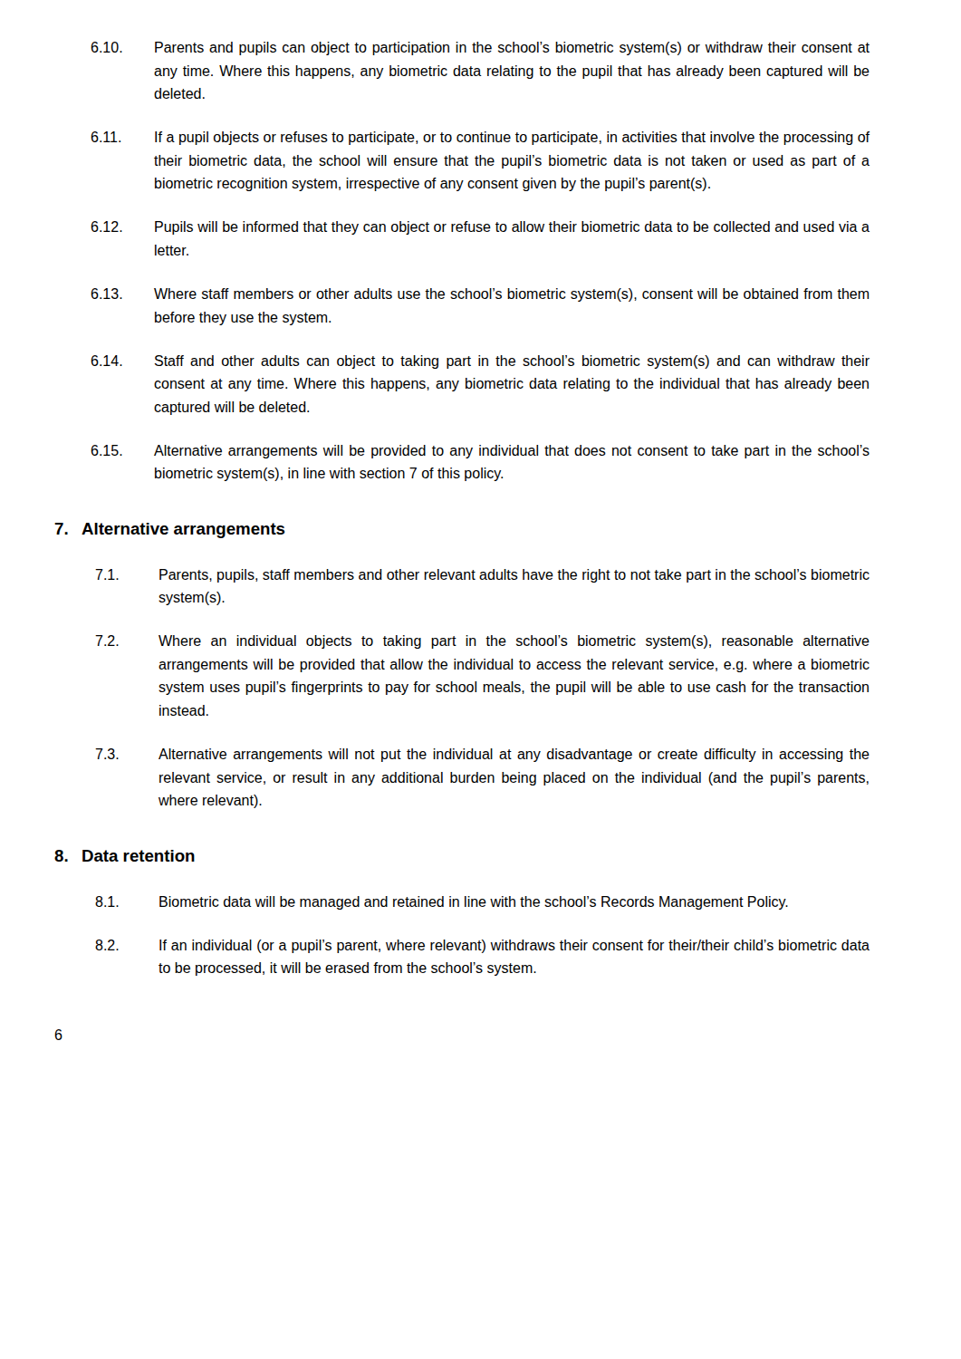6.10.
Parents and pupils can object to participation in the school’s biometric system(s) or withdraw their consent at any time. Where this happens, any biometric data relating to the pupil that has already been captured will be deleted.
6.11.
If a pupil objects or refuses to participate, or to continue to participate, in activities that involve the processing of their biometric data, the school will ensure that the pupil’s biometric data is not taken or used as part of a biometric recognition system, irrespective of any consent given by the pupil’s parent(s).
6.12.
Pupils will be informed that they can object or refuse to allow their biometric data to be collected and used via a letter.
6.13.
Where staff members or other adults use the school’s biometric system(s), consent will be obtained from them before they use the system.
6.14.
Staff and other adults can object to taking part in the school’s biometric system(s) and can withdraw their consent at any time. Where this happens, any biometric data relating to the individual that has already been captured will be deleted.
6.15.
Alternative arrangements will be provided to any individual that does not consent to take part in the school’s biometric system(s), in line with section 7 of this policy.
7. Alternative arrangements
7.1.
Parents, pupils, staff members and other relevant adults have the right to not take part in the school’s biometric system(s).
7.2.
Where an individual objects to taking part in the school’s biometric system(s), reasonable alternative arrangements will be provided that allow the individual to access the relevant service, e.g. where a biometric system uses pupil’s fingerprints to pay for school meals, the pupil will be able to use cash for the transaction instead.
7.3.
Alternative arrangements will not put the individual at any disadvantage or create difficulty in accessing the relevant service, or result in any additional burden being placed on the individual (and the pupil’s parents, where relevant).
8. Data retention
8.1.
Biometric data will be managed and retained in line with the school’s Records Management Policy.
8.2.
If an individual (or a pupil’s parent, where relevant) withdraws their consent for their/their child’s biometric data to be processed, it will be erased from the school’s system.
6